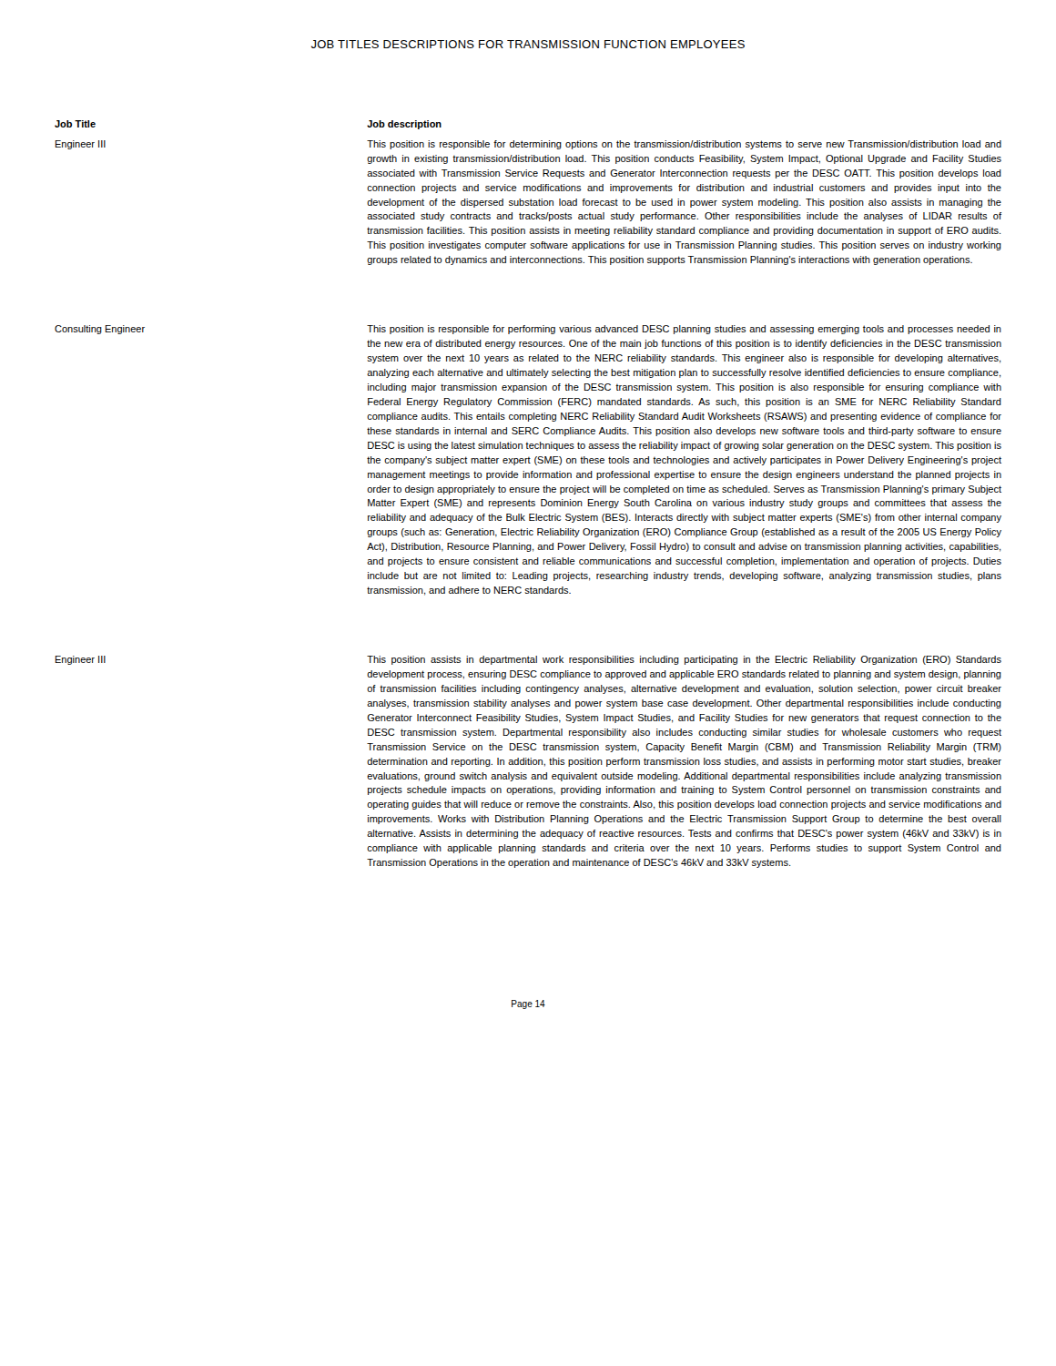JOB TITLES DESCRIPTIONS FOR TRANSMISSION FUNCTION EMPLOYEES
| Job Title | Job description |
| --- | --- |
| Engineer III | This position is responsible for determining options on the transmission/distribution systems to serve new Transmission/distribution load and growth in existing transmission/distribution load. This position conducts Feasibility, System Impact, Optional Upgrade and Facility Studies associated with Transmission Service Requests and Generator Interconnection requests per the DESC OATT. This position develops load connection projects and service modifications and improvements for distribution and industrial customers and provides input into the development of the dispersed substation load forecast to be used in power system modeling. This position also assists in managing the associated study contracts and tracks/posts actual study performance. Other responsibilities include the analyses of LIDAR results of transmission facilities. This position assists in meeting reliability standard compliance and providing documentation in support of ERO audits. This position investigates computer software applications for use in Transmission Planning studies. This position serves on industry working groups related to dynamics and interconnections. This position supports Transmission Planning's interactions with generation operations. |
| Consulting Engineer | This position is responsible for performing various advanced DESC planning studies and assessing emerging tools and processes needed in the new era of distributed energy resources. One of the main job functions of this position is to identify deficiencies in the DESC transmission system over the next 10 years as related to the NERC reliability standards. This engineer also is responsible for developing alternatives, analyzing each alternative and ultimately selecting the best mitigation plan to successfully resolve identified deficiencies to ensure compliance, including major transmission expansion of the DESC transmission system. This position is also responsible for ensuring compliance with Federal Energy Regulatory Commission (FERC) mandated standards. As such, this position is an SME for NERC Reliability Standard compliance audits. This entails completing NERC Reliability Standard Audit Worksheets (RSAWS) and presenting evidence of compliance for these standards in internal and SERC Compliance Audits. This position also develops new software tools and third-party software to ensure DESC is using the latest simulation techniques to assess the reliability impact of growing solar generation on the DESC system. This position is the company's subject matter expert (SME) on these tools and technologies and actively participates in Power Delivery Engineering's project management meetings to provide information and professional expertise to ensure the design engineers understand the planned projects in order to design appropriately to ensure the project will be completed on time as scheduled. Serves as Transmission Planning's primary Subject Matter Expert (SME) and represents Dominion Energy South Carolina on various industry study groups and committees that assess the reliability and adequacy of the Bulk Electric System (BES). Interacts directly with subject matter experts (SME's) from other internal company groups (such as: Generation, Electric Reliability Organization (ERO) Compliance Group (established as a result of the 2005 US Energy Policy Act), Distribution, Resource Planning, and Power Delivery, Fossil Hydro) to consult and advise on transmission planning activities, capabilities, and projects to ensure consistent and reliable communications and successful completion, implementation and operation of projects. Duties include but are not limited to: Leading projects, researching industry trends, developing software, analyzing transmission studies, plans transmission, and adhere to NERC standards. |
| Engineer III | This position assists in departmental work responsibilities including participating in the Electric Reliability Organization (ERO) Standards development process, ensuring DESC compliance to approved and applicable ERO standards related to planning and system design, planning of transmission facilities including contingency analyses, alternative development and evaluation, solution selection, power circuit breaker analyses, transmission stability analyses and power system base case development. Other departmental responsibilities include conducting Generator Interconnect Feasibility Studies, System Impact Studies, and Facility Studies for new generators that request connection to the DESC transmission system. Departmental responsibility also includes conducting similar studies for wholesale customers who request Transmission Service on the DESC transmission system, Capacity Benefit Margin (CBM) and Transmission Reliability Margin (TRM) determination and reporting. In addition, this position perform transmission loss studies, and assists in performing motor start studies, breaker evaluations, ground switch analysis and equivalent outside modeling. Additional departmental responsibilities include analyzing transmission projects schedule impacts on operations, providing information and training to System Control personnel on transmission constraints and operating guides that will reduce or remove the constraints. Also, this position develops load connection projects and service modifications and improvements. Works with Distribution Planning Operations and the Electric Transmission Support Group to determine the best overall alternative. Assists in determining the adequacy of reactive resources. Tests and confirms that DESC's power system (46kV and 33kV) is in compliance with applicable planning standards and criteria over the next 10 years. Performs studies to support System Control and Transmission Operations in the operation and maintenance of DESC's 46kV and 33kV systems. |
Page 14